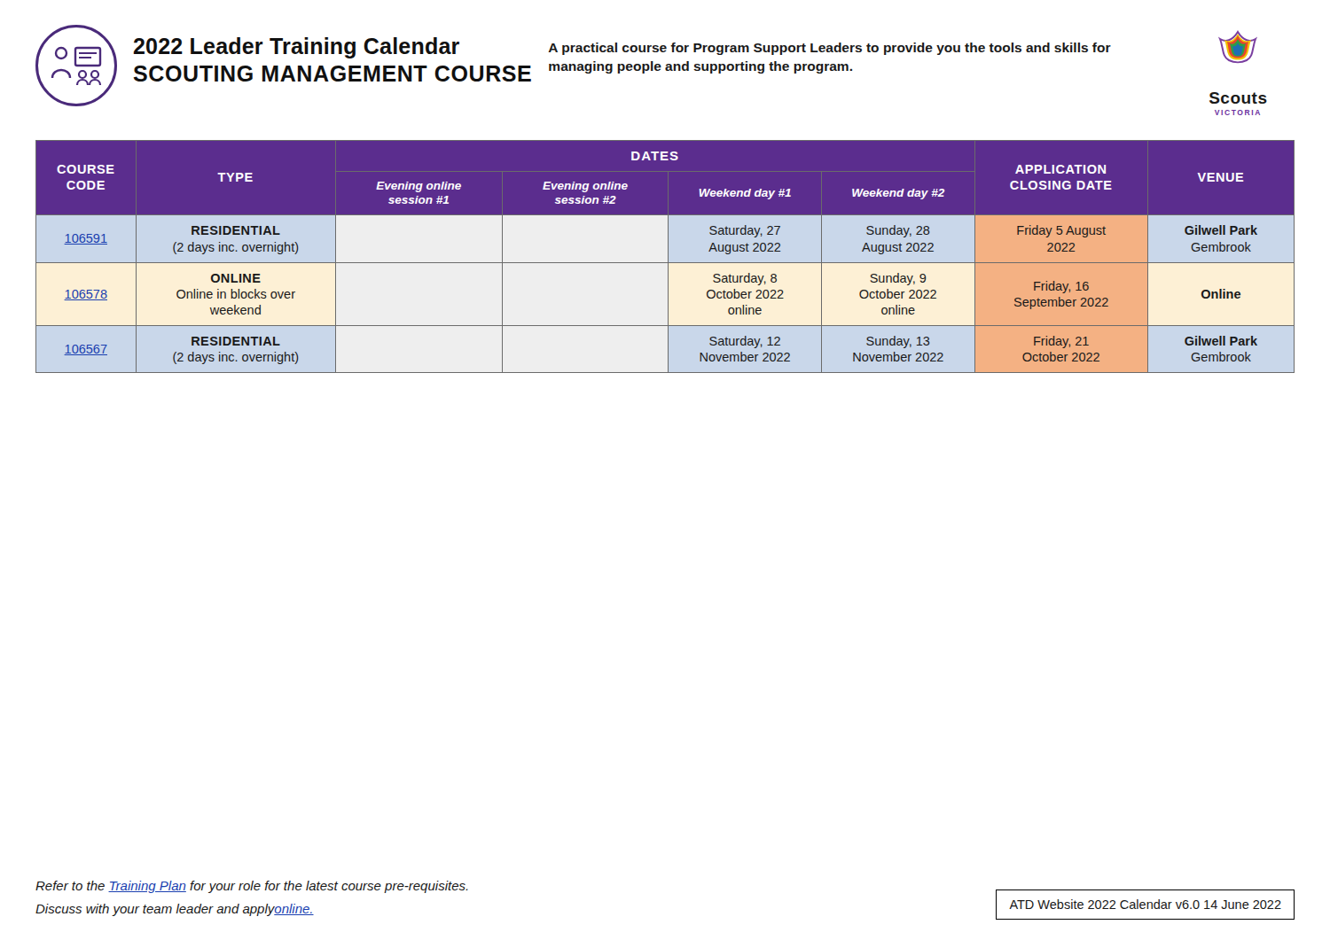2022 Leader Training Calendar
SCOUTING MANAGEMENT COURSE
A practical course for Program Support Leaders to provide you the tools and skills for managing people and supporting the program.
Scouts
VICTORIA
| COURSE CODE | TYPE | DATES | APPLICATION CLOSING DATE | VENUE |
| --- | --- | --- | --- | --- |
| Evening online session #1 | Evening online session #2 | Weekend day #1 | Weekend day #2 |
| 106591 | RESIDENTIAL (2 days inc. overnight) | | | Saturday, 27 August 2022 | Sunday, 28 August 2022 | Friday 5 August 2022 | Gilwell Park Gembrook |
| 106578 | ONLINE Online in blocks over weekend | | | Saturday, 8 October 2022 online | Sunday, 9 October 2022 online | Friday, 16 September 2022 | Online |
| 106567 | RESIDENTIAL (2 days inc. overnight) | | | Saturday, 12 November 2022 | Sunday, 13 November 2022 | Friday, 21 October 2022 | Gilwell Park Gembrook |
Refer to the Training Plan for your role for the latest course pre-requisites.
Discuss with your team leader and applyonline.
ATD Website 2022 Calendar v6.0 14 June 2022